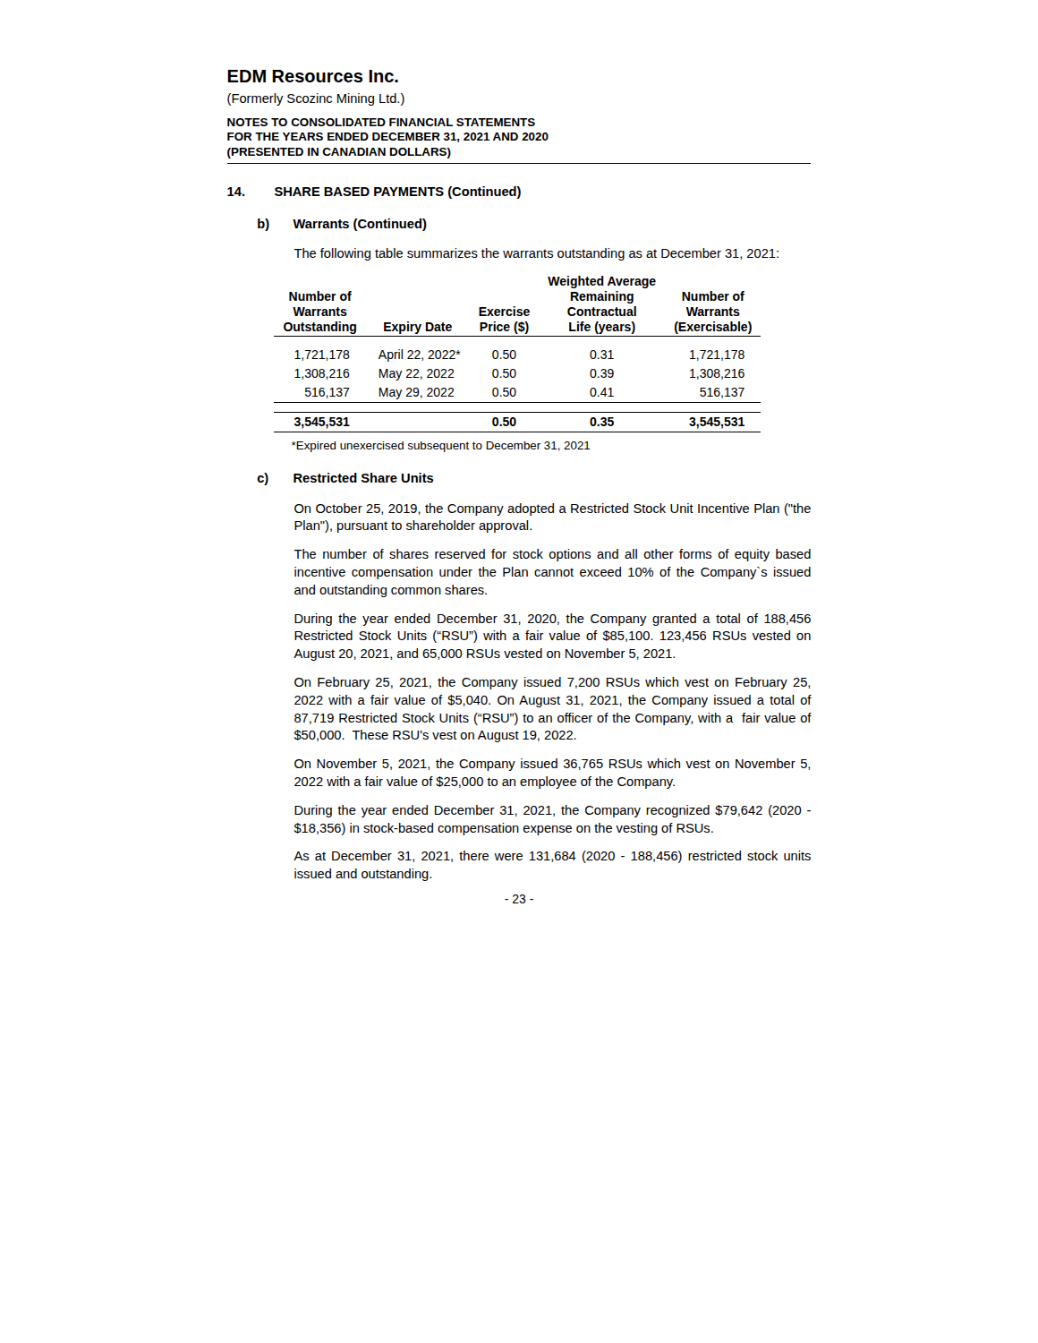EDM Resources Inc.
(Formerly Scozinc Mining Ltd.)
NOTES TO CONSOLIDATED FINANCIAL STATEMENTS
FOR THE YEARS ENDED DECEMBER 31, 2021 AND 2020
(PRESENTED IN CANADIAN DOLLARS)
14. SHARE BASED PAYMENTS (Continued)
b) Warrants (Continued)
The following table summarizes the warrants outstanding as at December 31, 2021:
| Number of Warrants Outstanding | Expiry Date | Exercise Price ($) | Weighted Average Remaining Contractual Life (years) | Number of Warrants (Exercisable) |
| --- | --- | --- | --- | --- |
| 1,721,178 | April 22, 2022* | 0.50 | 0.31 | 1,721,178 |
| 1,308,216 | May 22, 2022 | 0.50 | 0.39 | 1,308,216 |
| 516,137 | May 29, 2022 | 0.50 | 0.41 | 516,137 |
| 3,545,531 | | 0.50 | 0.35 | 3,545,531 |
*Expired unexercised subsequent to December 31, 2021
c) Restricted Share Units
On October 25, 2019, the Company adopted a Restricted Stock Unit Incentive Plan ("the Plan"), pursuant to shareholder approval.
The number of shares reserved for stock options and all other forms of equity based incentive compensation under the Plan cannot exceed 10% of the Company`s issued and outstanding common shares.
During the year ended December 31, 2020, the Company granted a total of 188,456 Restricted Stock Units (“RSU”) with a fair value of $85,100. 123,456 RSUs vested on August 20, 2021, and 65,000 RSUs vested on November 5, 2021.
On February 25, 2021, the Company issued 7,200 RSUs which vest on February 25, 2022 with a fair value of $5,040. On August 31, 2021, the Company issued a total of 87,719 Restricted Stock Units (“RSU”) to an officer of the Company, with a fair value of $50,000. These RSU's vest on August 19, 2022.
On November 5, 2021, the Company issued 36,765 RSUs which vest on November 5, 2022 with a fair value of $25,000 to an employee of the Company.
During the year ended December 31, 2021, the Company recognized $79,642 (2020 - $18,356) in stock-based compensation expense on the vesting of RSUs.
As at December 31, 2021, there were 131,684 (2020 - 188,456) restricted stock units issued and outstanding.
- 23 -